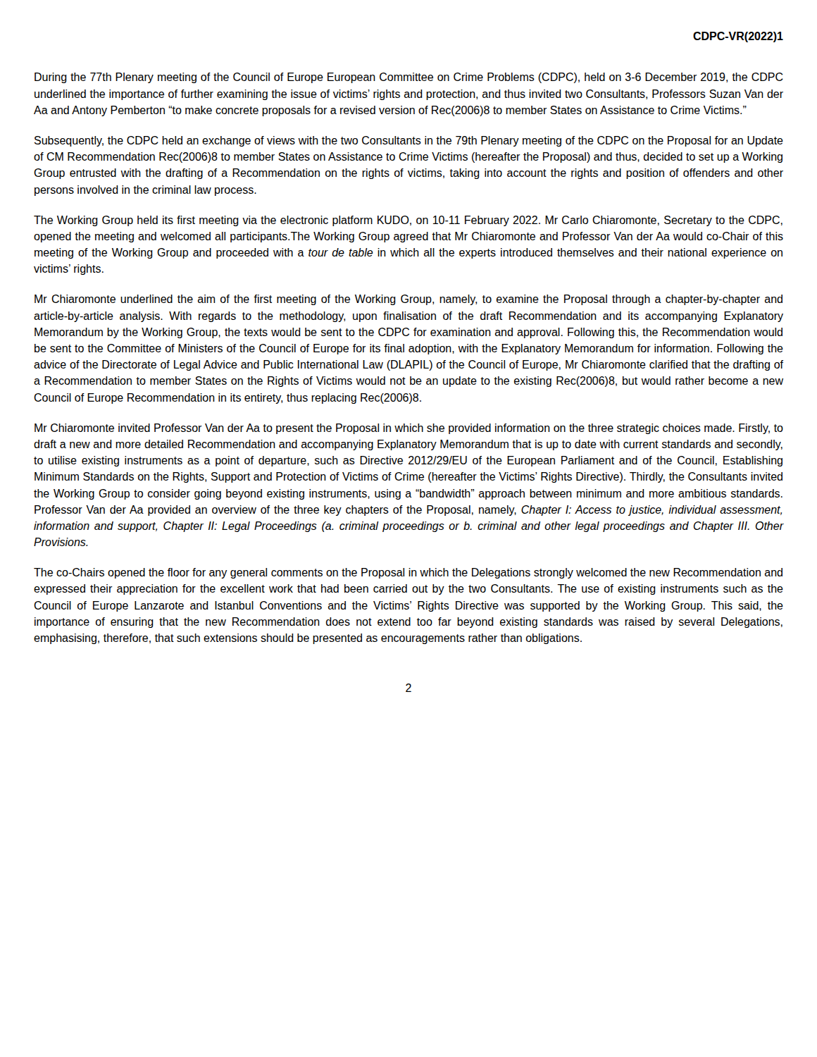CDPC-VR(2022)1
During the 77th Plenary meeting of the Council of Europe European Committee on Crime Problems (CDPC), held on 3-6 December 2019, the CDPC underlined the importance of further examining the issue of victims’ rights and protection, and thus invited two Consultants, Professors Suzan Van der Aa and Antony Pemberton “to make concrete proposals for a revised version of Rec(2006)8 to member States on Assistance to Crime Victims.”
Subsequently, the CDPC held an exchange of views with the two Consultants in the 79th Plenary meeting of the CDPC on the Proposal for an Update of CM Recommendation Rec(2006)8 to member States on Assistance to Crime Victims (hereafter the Proposal) and thus, decided to set up a Working Group entrusted with the drafting of a Recommendation on the rights of victims, taking into account the rights and position of offenders and other persons involved in the criminal law process.
The Working Group held its first meeting via the electronic platform KUDO, on 10-11 February 2022. Mr Carlo Chiaromonte, Secretary to the CDPC, opened the meeting and welcomed all participants.The Working Group agreed that Mr Chiaromonte and Professor Van der Aa would co-Chair of this meeting of the Working Group and proceeded with a tour de table in which all the experts introduced themselves and their national experience on victims’ rights.
Mr Chiaromonte underlined the aim of the first meeting of the Working Group, namely, to examine the Proposal through a chapter-by-chapter and article-by-article analysis. With regards to the methodology, upon finalisation of the draft Recommendation and its accompanying Explanatory Memorandum by the Working Group, the texts would be sent to the CDPC for examination and approval. Following this, the Recommendation would be sent to the Committee of Ministers of the Council of Europe for its final adoption, with the Explanatory Memorandum for information. Following the advice of the Directorate of Legal Advice and Public International Law (DLAPIL) of the Council of Europe, Mr Chiaromonte clarified that the drafting of a Recommendation to member States on the Rights of Victims would not be an update to the existing Rec(2006)8, but would rather become a new Council of Europe Recommendation in its entirety, thus replacing Rec(2006)8.
Mr Chiaromonte invited Professor Van der Aa to present the Proposal in which she provided information on the three strategic choices made. Firstly, to draft a new and more detailed Recommendation and accompanying Explanatory Memorandum that is up to date with current standards and secondly, to utilise existing instruments as a point of departure, such as Directive 2012/29/EU of the European Parliament and of the Council, Establishing Minimum Standards on the Rights, Support and Protection of Victims of Crime (hereafter the Victims’ Rights Directive). Thirdly, the Consultants invited the Working Group to consider going beyond existing instruments, using a “bandwidth” approach between minimum and more ambitious standards. Professor Van der Aa provided an overview of the three key chapters of the Proposal, namely, Chapter I: Access to justice, individual assessment, information and support, Chapter II: Legal Proceedings (a. criminal proceedings or b. criminal and other legal proceedings and Chapter III. Other Provisions.
The co-Chairs opened the floor for any general comments on the Proposal in which the Delegations strongly welcomed the new Recommendation and expressed their appreciation for the excellent work that had been carried out by the two Consultants. The use of existing instruments such as the Council of Europe Lanzarote and Istanbul Conventions and the Victims’ Rights Directive was supported by the Working Group. This said, the importance of ensuring that the new Recommendation does not extend too far beyond existing standards was raised by several Delegations, emphasising, therefore, that such extensions should be presented as encouragements rather than obligations.
2